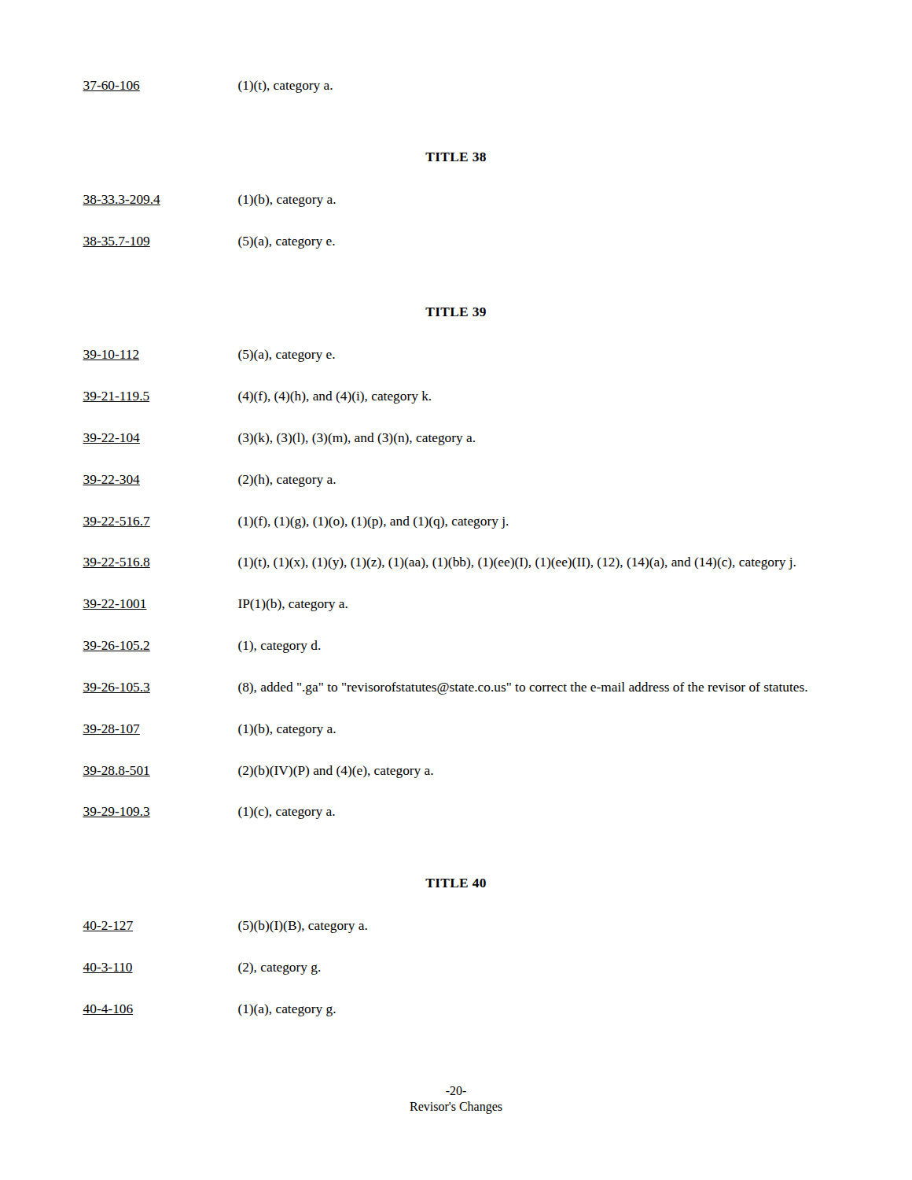| 37-60-106 | (1)(t), category a. |
TITLE 38
| 38-33.3-209.4 | (1)(b), category a. |
| 38-35.7-109 | (5)(a), category e. |
TITLE 39
| 39-10-112 | (5)(a), category e. |
| 39-21-119.5 | (4)(f), (4)(h), and (4)(i), category k. |
| 39-22-104 | (3)(k), (3)(l), (3)(m), and (3)(n), category a. |
| 39-22-304 | (2)(h), category a. |
| 39-22-516.7 | (1)(f), (1)(g), (1)(o), (1)(p), and (1)(q), category j. |
| 39-22-516.8 | (1)(t), (1)(x), (1)(y), (1)(z), (1)(aa), (1)(bb), (1)(ee)(I), (1)(ee)(II), (12), (14)(a), and (14)(c), category j. |
| 39-22-1001 | IP(1)(b), category a. |
| 39-26-105.2 | (1), category d. |
| 39-26-105.3 | (8), added ".ga" to "revisorofstatutes@state.co.us" to correct the e-mail address of the revisor of statutes. |
| 39-28-107 | (1)(b), category a. |
| 39-28.8-501 | (2)(b)(IV)(P) and (4)(e), category a. |
| 39-29-109.3 | (1)(c), category a. |
TITLE 40
| 40-2-127 | (5)(b)(I)(B), category a. |
| 40-3-110 | (2), category g. |
| 40-4-106 | (1)(a), category g. |
-20- Revisor's Changes